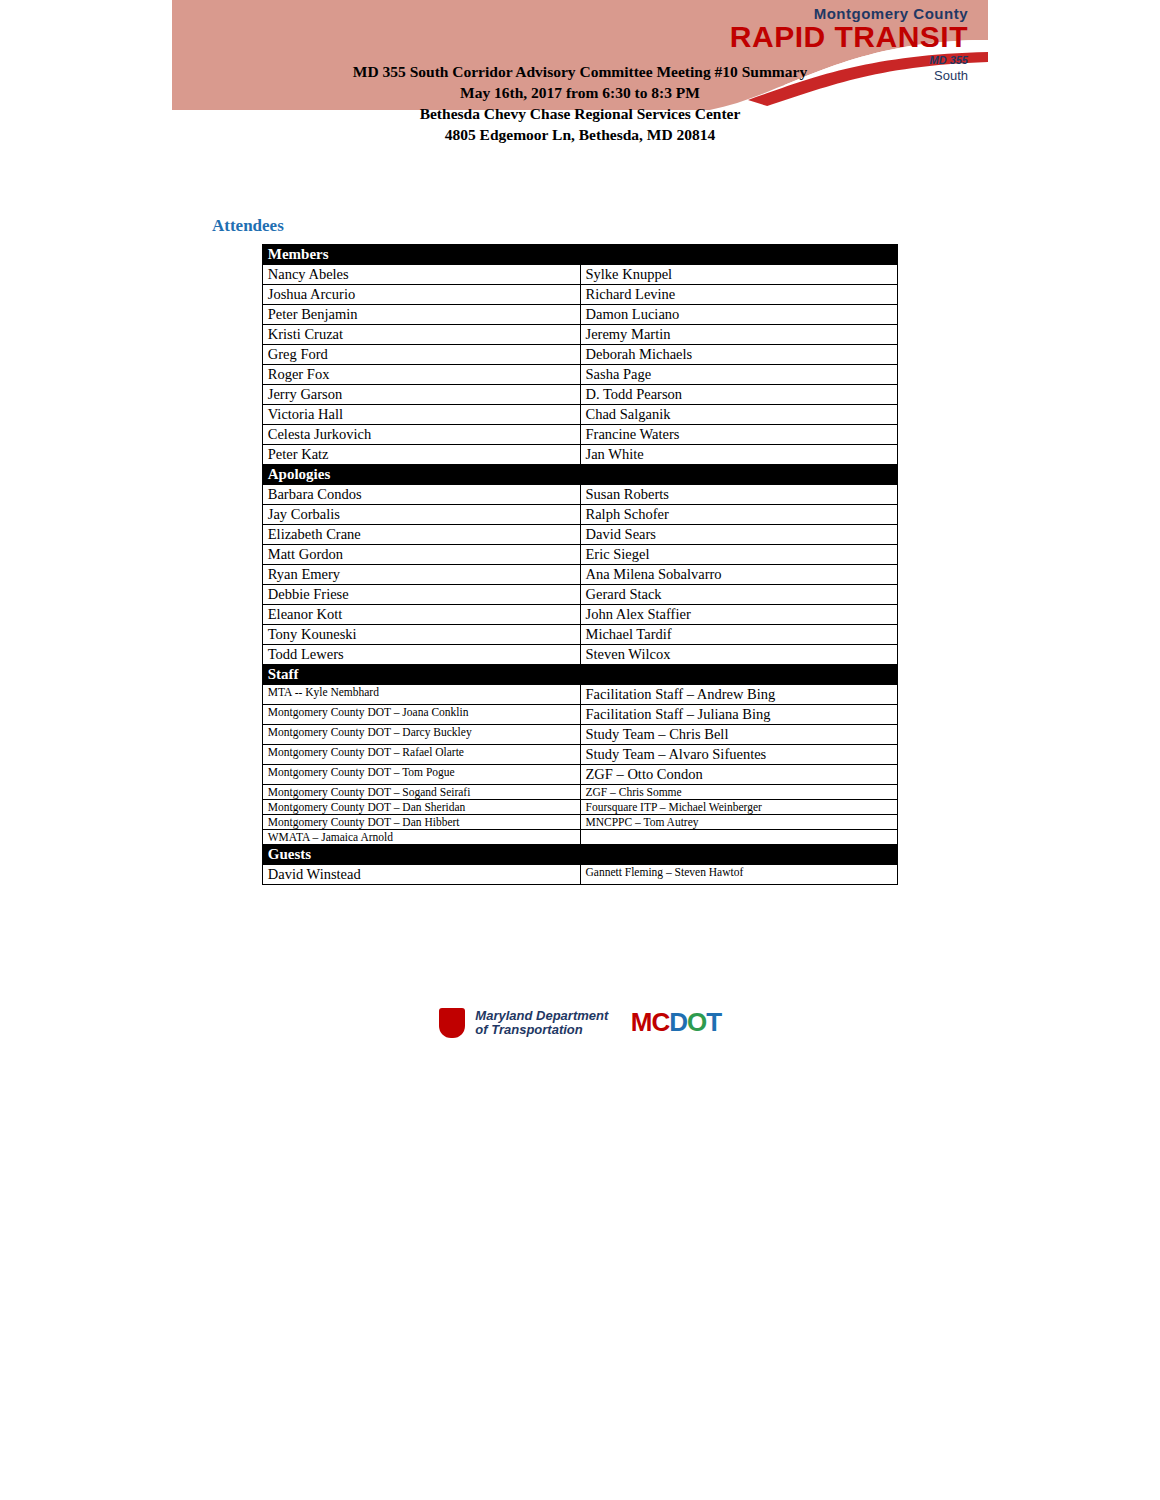Montgomery County
RAPID TRANSIT
MD 355
South
MD 355 South Corridor Advisory Committee Meeting #10 Summary
May 16th, 2017 from 6:30 to 8:3 PM
Bethesda Chevy Chase Regional Services Center
4805 Edgemoor Ln, Bethesda, MD 20814
Attendees
| Members |
| Nancy Abeles | Sylke Knuppel |
| Joshua Arcurio | Richard Levine |
| Peter Benjamin | Damon Luciano |
| Kristi Cruzat | Jeremy Martin |
| Greg Ford | Deborah Michaels |
| Roger Fox | Sasha Page |
| Jerry Garson | D. Todd Pearson |
| Victoria Hall | Chad Salganik |
| Celesta Jurkovich | Francine Waters |
| Peter Katz | Jan White |
| Apologies |
| Barbara Condos | Susan Roberts |
| Jay Corbalis | Ralph Schofer |
| Elizabeth Crane | David Sears |
| Matt Gordon | Eric Siegel |
| Ryan Emery | Ana Milena Sobalvarro |
| Debbie Friese | Gerard Stack |
| Eleanor Kott | John Alex Staffier |
| Tony Kouneski | Michael Tardif |
| Todd Lewers | Steven Wilcox |
| Staff |
| MTA -- Kyle Nembhard | Facilitation Staff – Andrew Bing |
| Montgomery County DOT – Joana Conklin | Facilitation Staff – Juliana Bing |
| Montgomery County DOT – Darcy Buckley | Study Team – Chris Bell |
| Montgomery County DOT – Rafael Olarte | Study Team – Alvaro Sifuentes |
| Montgomery County DOT – Tom Pogue | ZGF – Otto Condon |
| Montgomery County DOT – Sogand Seirafi | ZGF – Chris Somme |
| Montgomery County DOT – Dan Sheridan | Foursquare ITP – Michael Weinberger |
| Montgomery County DOT – Dan Hibbert | MNCPPC – Tom Autrey |
| WMATA – Jamaica Arnold | |
| Guests |
| David Winstead | Gannett Fleming – Steven Hawtof |
Maryland Department
of Transportation MC DOT